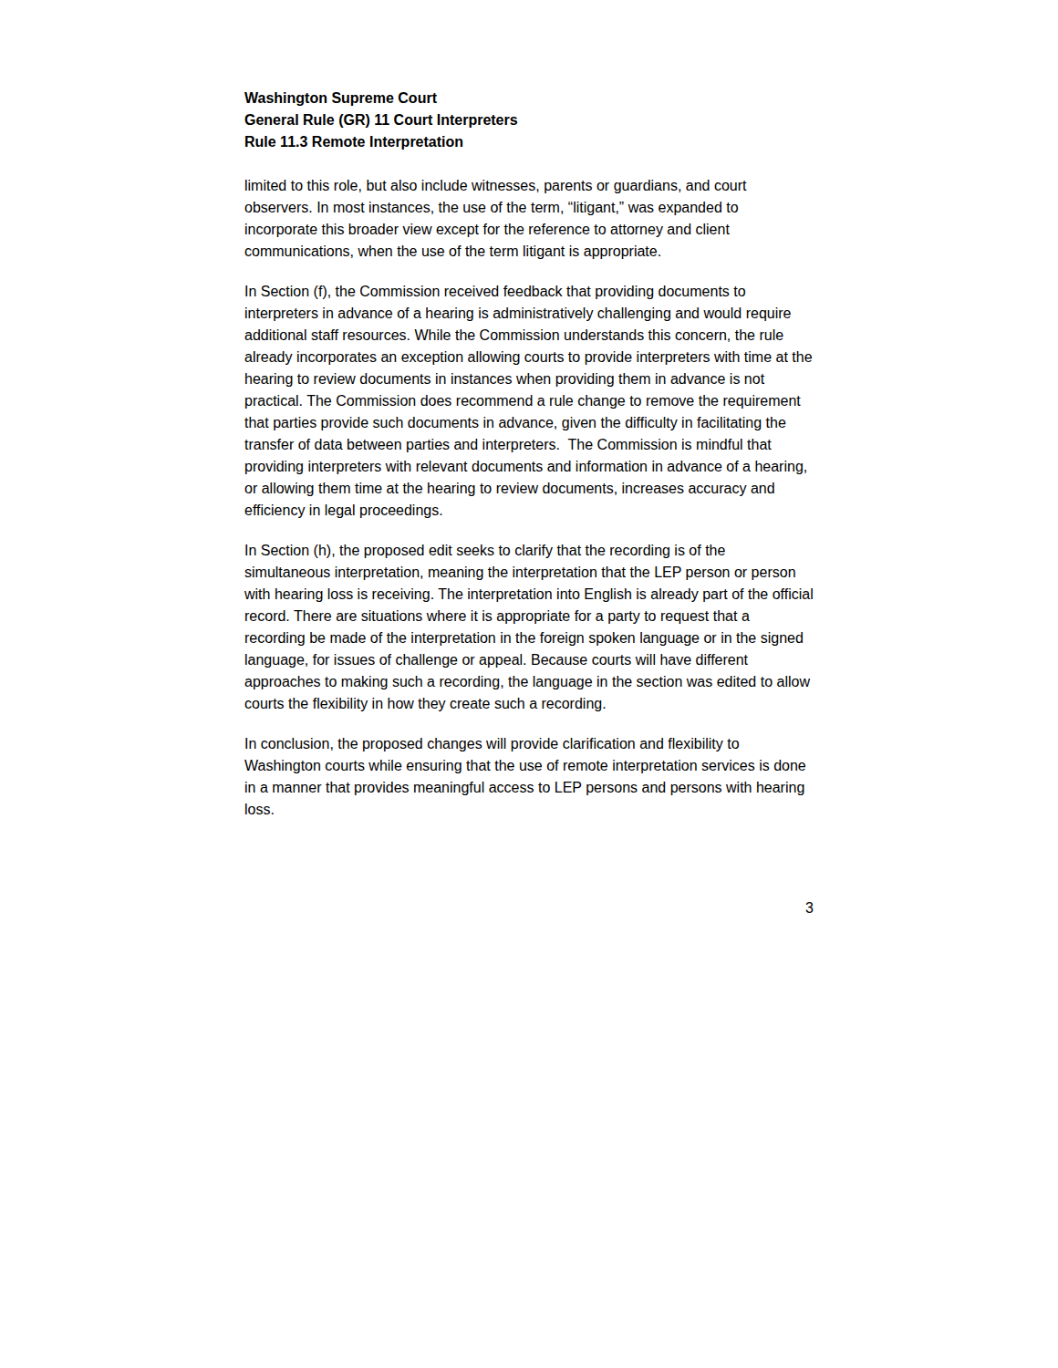Washington Supreme Court
General Rule (GR) 11 Court Interpreters
Rule 11.3 Remote Interpretation
limited to this role, but also include witnesses, parents or guardians, and court observers. In most instances, the use of the term, “litigant,” was expanded to incorporate this broader view except for the reference to attorney and client communications, when the use of the term litigant is appropriate.
In Section (f), the Commission received feedback that providing documents to interpreters in advance of a hearing is administratively challenging and would require additional staff resources. While the Commission understands this concern, the rule already incorporates an exception allowing courts to provide interpreters with time at the hearing to review documents in instances when providing them in advance is not practical. The Commission does recommend a rule change to remove the requirement that parties provide such documents in advance, given the difficulty in facilitating the transfer of data between parties and interpreters. The Commission is mindful that providing interpreters with relevant documents and information in advance of a hearing, or allowing them time at the hearing to review documents, increases accuracy and efficiency in legal proceedings.
In Section (h), the proposed edit seeks to clarify that the recording is of the simultaneous interpretation, meaning the interpretation that the LEP person or person with hearing loss is receiving. The interpretation into English is already part of the official record. There are situations where it is appropriate for a party to request that a recording be made of the interpretation in the foreign spoken language or in the signed language, for issues of challenge or appeal. Because courts will have different approaches to making such a recording, the language in the section was edited to allow courts the flexibility in how they create such a recording.
In conclusion, the proposed changes will provide clarification and flexibility to Washington courts while ensuring that the use of remote interpretation services is done in a manner that provides meaningful access to LEP persons and persons with hearing loss.
3